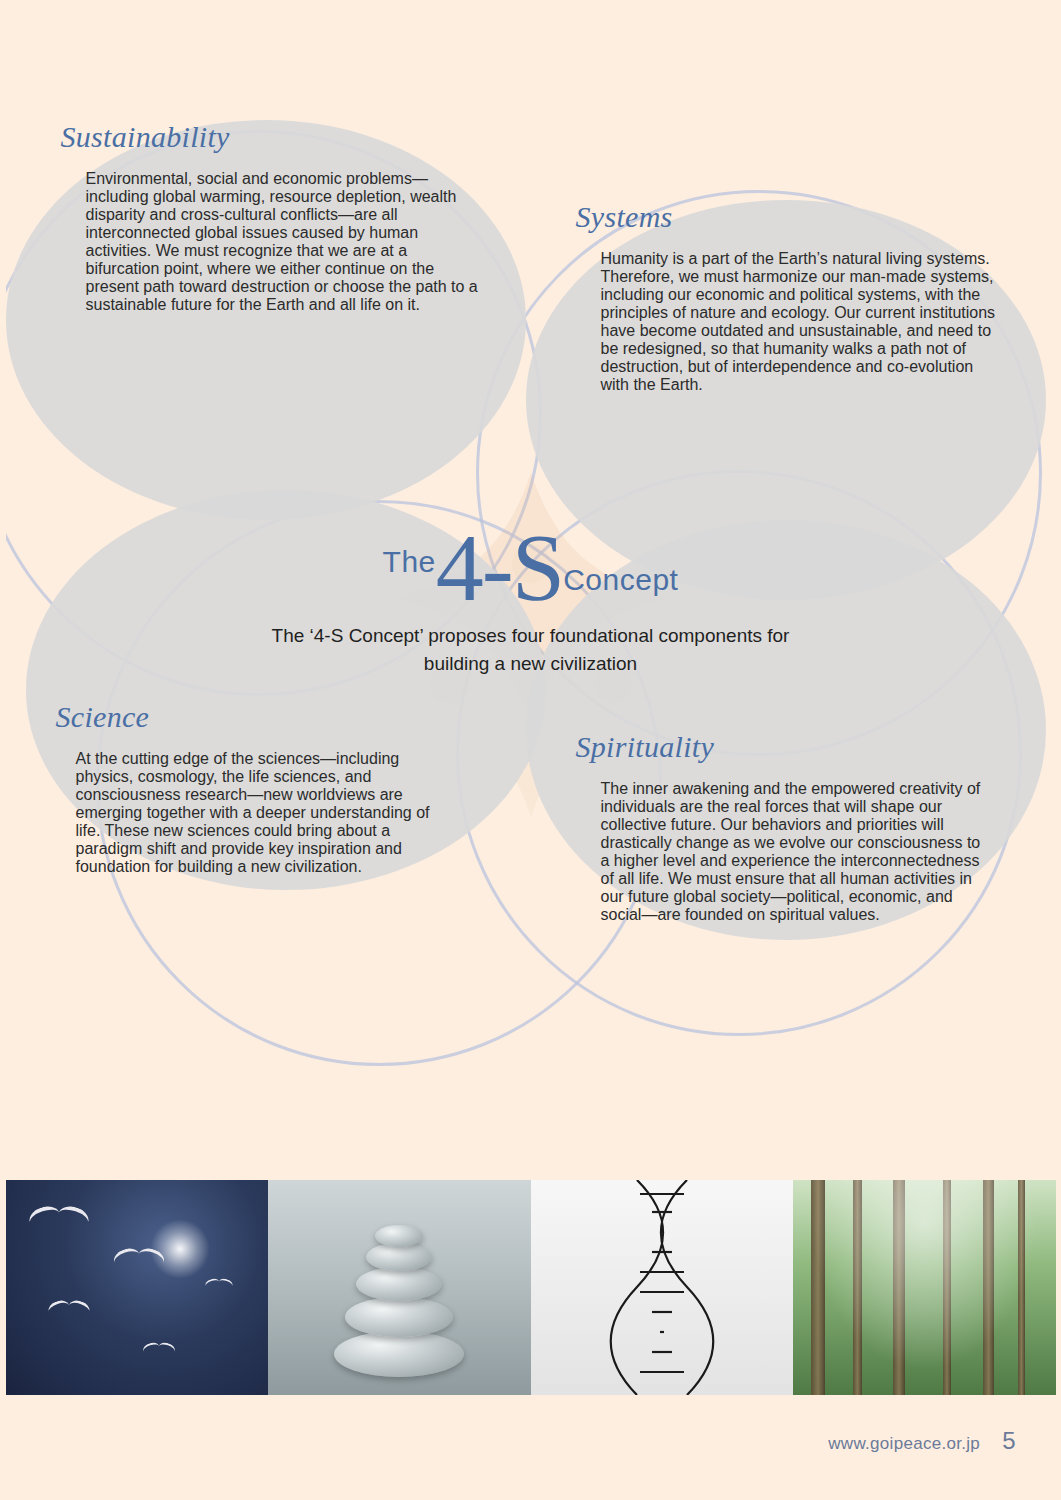Sustainability
Environmental, social and economic problems—including global warming, resource depletion, wealth disparity and cross-cultural conflicts—are all interconnected global issues caused by human activities. We must recognize that we are at a bifurcation point, where we either continue on the present path toward destruction or choose the path to a sustainable future for the Earth and all life on it.
Systems
Humanity is a part of the Earth’s natural living systems. Therefore, we must harmonize our man-made systems, including our economic and political systems, with the principles of nature and ecology. Our current institutions have become outdated and unsustainable, and need to be redesigned, so that humanity walks a path not of destruction, but of interdependence and co-evolution with the Earth.
Science
At the cutting edge of the sciences—including physics, cosmology, the life sciences, and consciousness research—new worldviews are emerging together with a deeper understanding of life. These new sciences could bring about a paradigm shift and provide key inspiration and foundation for building a new civilization.
Spirituality
The inner awakening and the empowered creativity of individuals are the real forces that will shape our collective future. Our behaviors and priorities will drastically change as we evolve our consciousness to a higher level and experience the interconnectedness of all life. We must ensure that all human activities in our future global society—political, economic, and social—are founded on spiritual values.
The 4-S Concept
The ‘4-S Concept’ proposes four foundational components for building a new civilization
www.goipeace.or.jp 5